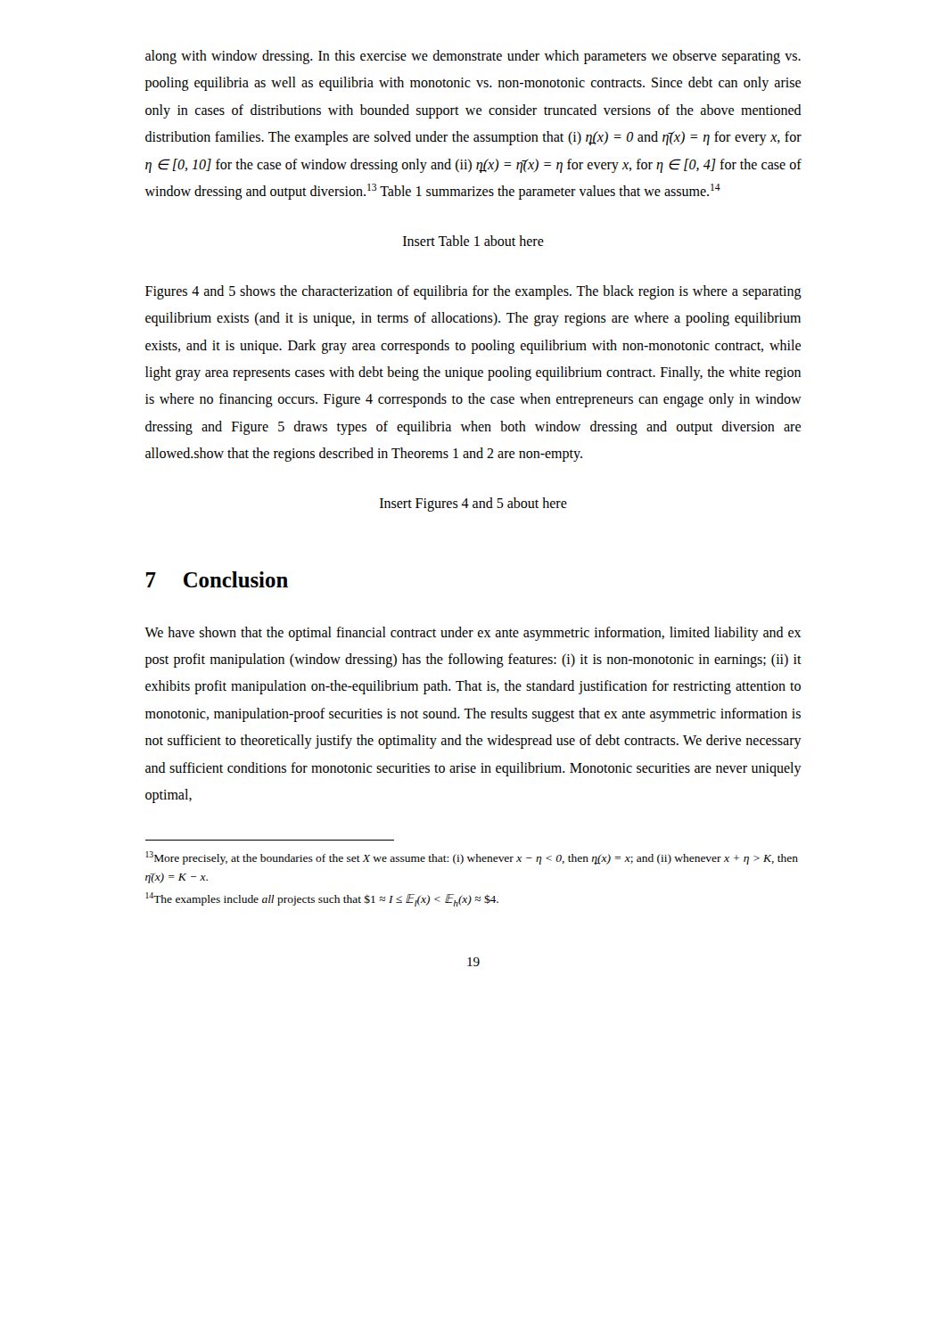along with window dressing. In this exercise we demonstrate under which parameters we observe separating vs. pooling equilibria as well as equilibria with monotonic vs. non-monotonic contracts. Since debt can only arise only in cases of distributions with bounded support we consider truncated versions of the above mentioned distribution families. The examples are solved under the assumption that (i) η̲(x) = 0 and η̄(x) = η for every x, for η ∈ [0, 10] for the case of window dressing only and (ii) η̲(x) = η̄(x) = η for every x, for η ∈ [0, 4] for the case of window dressing and output diversion.13 Table 1 summarizes the parameter values that we assume.14
Insert Table 1 about here
Figures 4 and 5 shows the characterization of equilibria for the examples. The black region is where a separating equilibrium exists (and it is unique, in terms of allocations). The gray regions are where a pooling equilibrium exists, and it is unique. Dark gray area corresponds to pooling equilibrium with non-monotonic contract, while light gray area represents cases with debt being the unique pooling equilibrium contract. Finally, the white region is where no financing occurs. Figure 4 corresponds to the case when entrepreneurs can engage only in window dressing and Figure 5 draws types of equilibria when both window dressing and output diversion are allowed.show that the regions described in Theorems 1 and 2 are non-empty.
Insert Figures 4 and 5 about here
7 Conclusion
We have shown that the optimal financial contract under ex ante asymmetric information, limited liability and ex post profit manipulation (window dressing) has the following features: (i) it is non-monotonic in earnings; (ii) it exhibits profit manipulation on-the-equilibrium path. That is, the standard justification for restricting attention to monotonic, manipulation-proof securities is not sound. The results suggest that ex ante asymmetric information is not sufficient to theoretically justify the optimality and the widespread use of debt contracts. We derive necessary and sufficient conditions for monotonic securities to arise in equilibrium. Monotonic securities are never uniquely optimal,
13More precisely, at the boundaries of the set X we assume that: (i) whenever x − η < 0, then η̲(x) = x; and (ii) whenever x + η > K, then η̄(x) = K − x.
14The examples include all projects such that $1 ≈ I ≤ 𝔼l(x) < 𝔼h(x) ≈ $4.
19